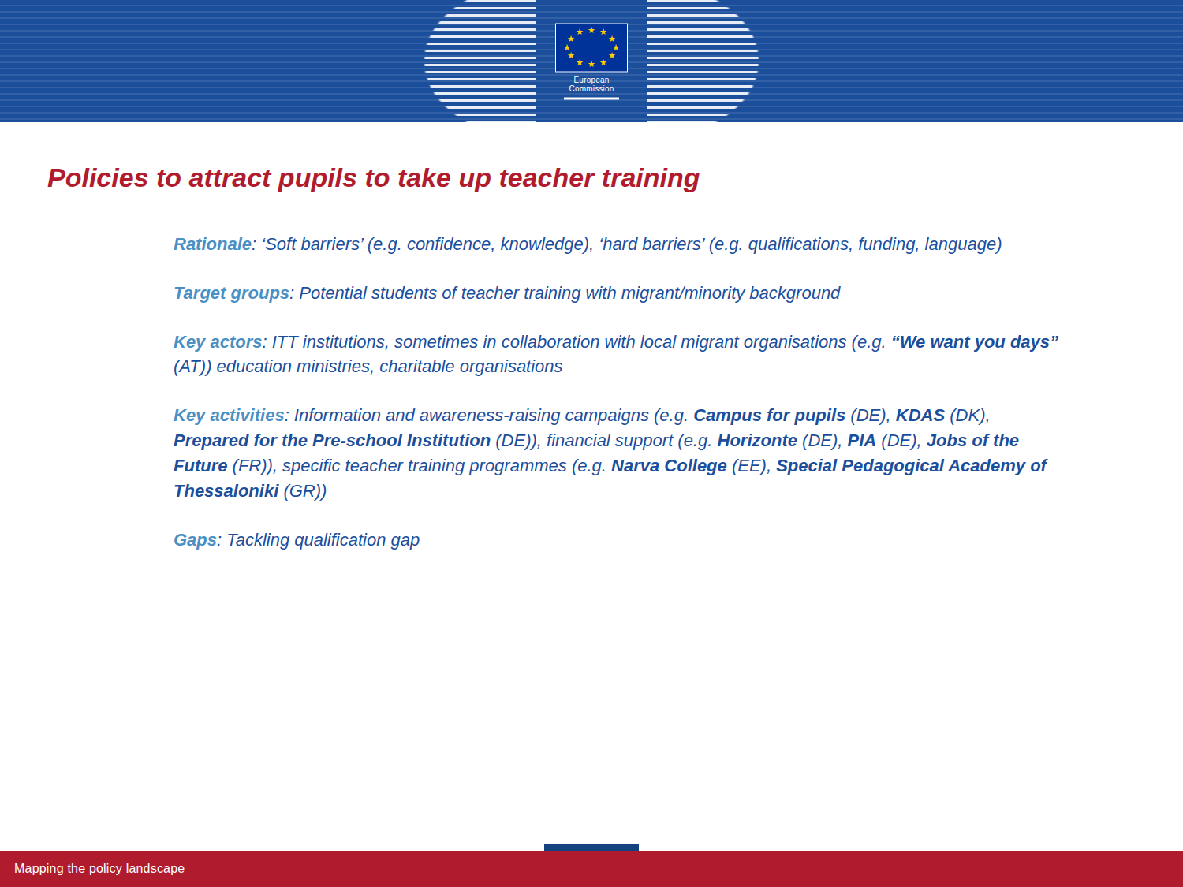★ ★ ★ ★ ★ ★ ★ ★ ★ ★ ★ ★
European
Commission
Policies to attract pupils to take up teacher training
Rationale: ‘Soft barriers’ (e.g. confidence, knowledge), ‘hard barriers’ (e.g. qualifications, funding, language)
Target groups: Potential students of teacher training with migrant/minority background
Key actors: ITT institutions, sometimes in collaboration with local migrant organisations (e.g. “We want you days” (AT)) education ministries, charitable organisations
Key activities: Information and awareness-raising campaigns (e.g. Campus for pupils (DE), KDAS (DK), Prepared for the Pre-school Institution (DE)), financial support (e.g. Horizonte (DE), PIA (DE), Jobs of the Future (FR)), specific teacher training programmes (e.g. Narva College (EE), Special Pedagogical Academy of Thessaloniki (GR))
Gaps: Tackling qualification gap
Mapping the policy landscape